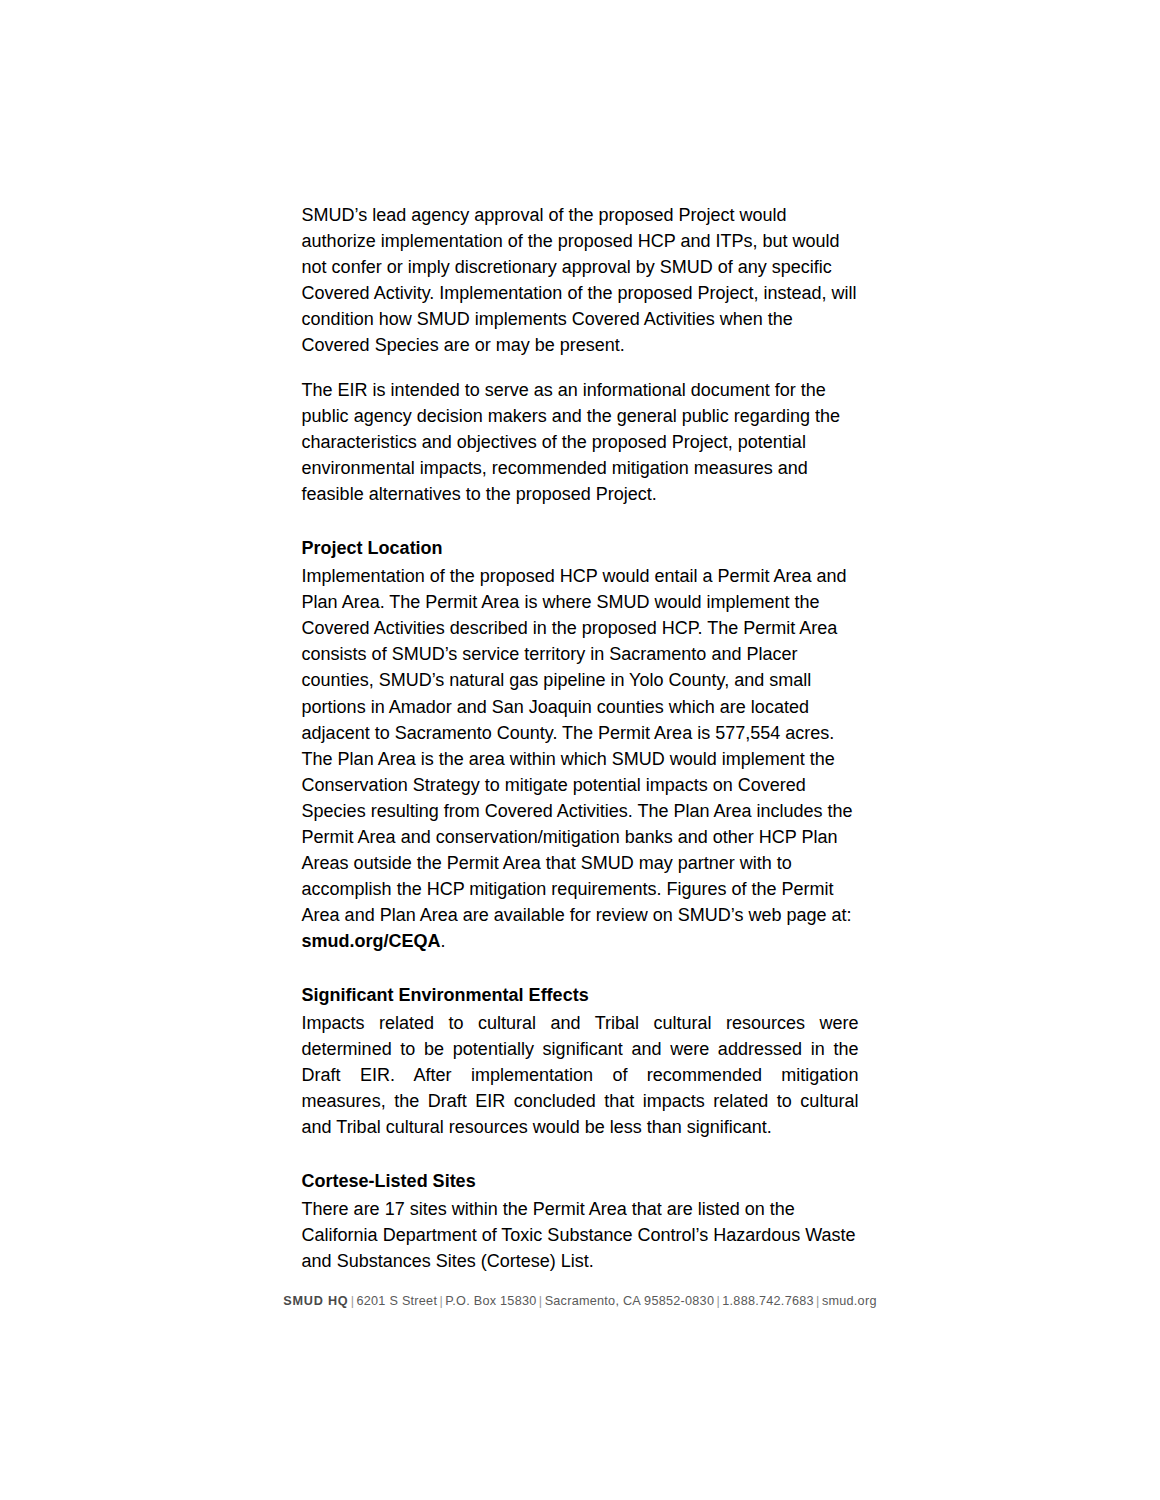SMUD’s lead agency approval of the proposed Project would authorize implementation of the proposed HCP and ITPs, but would not confer or imply discretionary approval by SMUD of any specific Covered Activity. Implementation of the proposed Project, instead, will condition how SMUD implements Covered Activities when the Covered Species are or may be present.
The EIR is intended to serve as an informational document for the public agency decision makers and the general public regarding the characteristics and objectives of the proposed Project, potential environmental impacts, recommended mitigation measures and feasible alternatives to the proposed Project.
Project Location
Implementation of the proposed HCP would entail a Permit Area and Plan Area. The Permit Area is where SMUD would implement the Covered Activities described in the proposed HCP. The Permit Area consists of SMUD’s service territory in Sacramento and Placer counties, SMUD’s natural gas pipeline in Yolo County, and small portions in Amador and San Joaquin counties which are located adjacent to Sacramento County. The Permit Area is 577,554 acres. The Plan Area is the area within which SMUD would implement the Conservation Strategy to mitigate potential impacts on Covered Species resulting from Covered Activities. The Plan Area includes the Permit Area and conservation/mitigation banks and other HCP Plan Areas outside the Permit Area that SMUD may partner with to accomplish the HCP mitigation requirements. Figures of the Permit Area and Plan Area are available for review on SMUD’s web page at: smud.org/CEQA.
Significant Environmental Effects
Impacts related to cultural and Tribal cultural resources were determined to be potentially significant and were addressed in the Draft EIR. After implementation of recommended mitigation measures, the Draft EIR concluded that impacts related to cultural and Tribal cultural resources would be less than significant.
Cortese-Listed Sites
There are 17 sites within the Permit Area that are listed on the California Department of Toxic Substance Control’s Hazardous Waste and Substances Sites (Cortese) List.
SMUD HQ|6201 S Street|P.O. Box 15830|Sacramento, CA 95852-0830|1.888.742.7683|smud.org